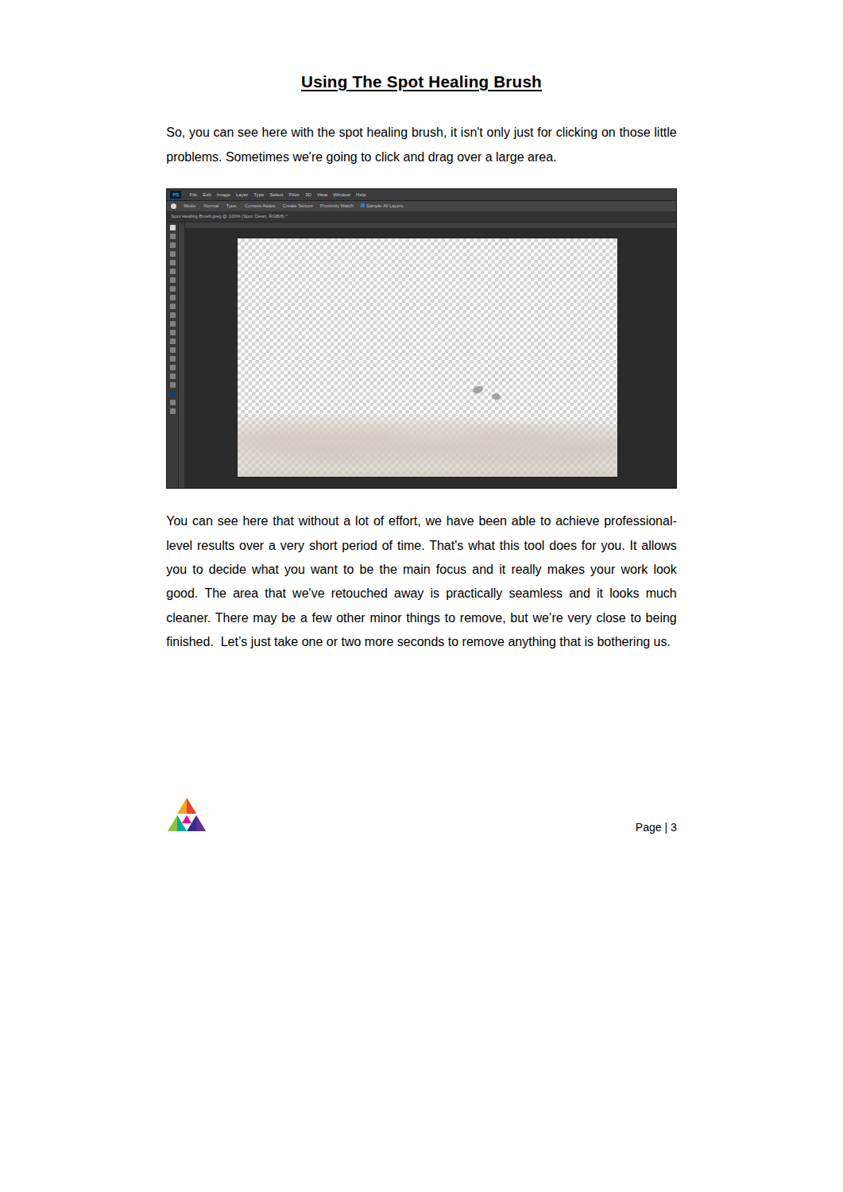Using The Spot Healing Brush
So, you can see here with the spot healing brush, it isn't only just for clicking on those little problems. Sometimes we're going to click and drag over a large area.
PS File Edit Image Layer Type Select Filter 3D View Window Help
Mode: Normal Type: Content-Aware Create Texture Proximity Match Sample All Layers
Spot Healing Brush.jpeg @ 100% (Spot Clean, RGB/8) *
You can see here that without a lot of effort, we have been able to achieve professional-level results over a very short period of time. That's what this tool does for you. It allows you to decide what you want to be the main focus and it really makes your work look good. The area that we've retouched away is practically seamless and it looks much cleaner. There may be a few other minor things to remove, but we’re very close to being finished. Let’s just take one or two more seconds to remove anything that is bothering us.
Page | 3